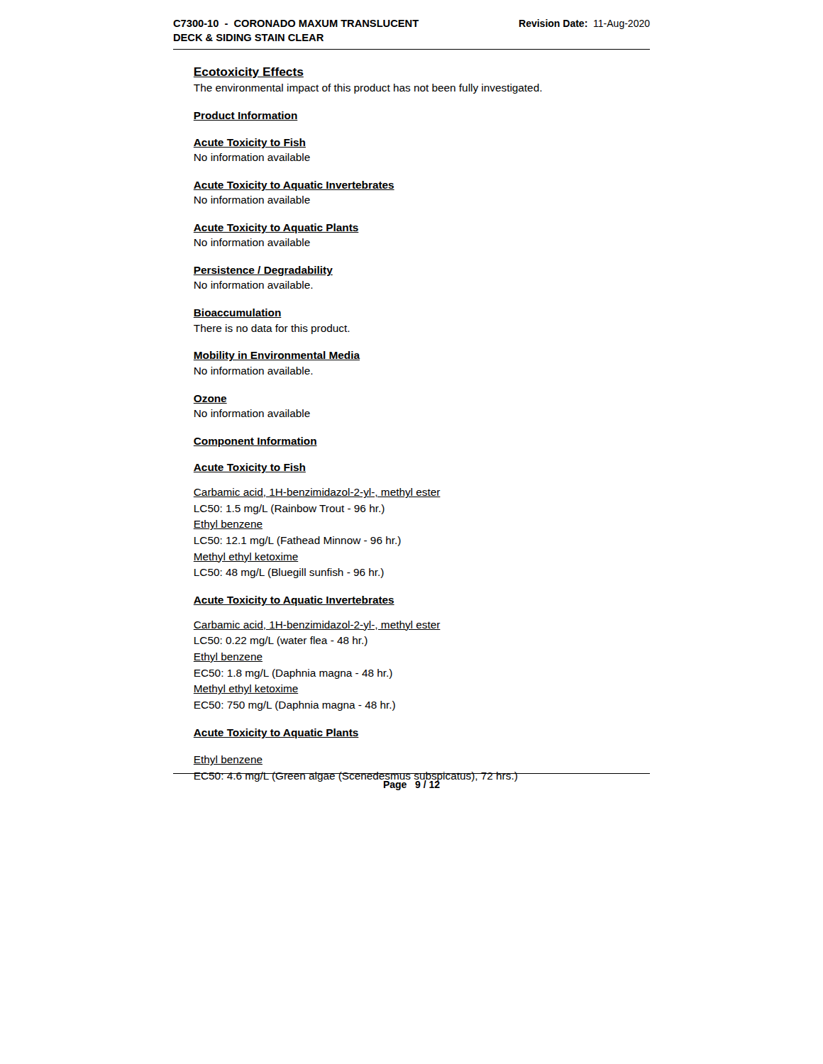C7300-10 - CORONADO MAXUM TRANSLUCENT
DECK & SIDING STAIN CLEAR
Revision Date: 11-Aug-2020
Ecotoxicity Effects
The environmental impact of this product has not been fully investigated.
Product Information
Acute Toxicity to Fish
No information available
Acute Toxicity to Aquatic Invertebrates
No information available
Acute Toxicity to Aquatic Plants
No information available
Persistence / Degradability
No information available.
Bioaccumulation
There is no data for this product.
Mobility in Environmental Media
No information available.
Ozone
No information available
Component Information
Acute Toxicity to Fish
Carbamic acid, 1H-benzimidazol-2-yl-, methyl ester
LC50: 1.5 mg/L (Rainbow Trout - 96 hr.)
Ethyl benzene
LC50: 12.1 mg/L (Fathead Minnow - 96 hr.)
Methyl ethyl ketoxime
LC50: 48 mg/L (Bluegill sunfish - 96 hr.)
Acute Toxicity to Aquatic Invertebrates
Carbamic acid, 1H-benzimidazol-2-yl-, methyl ester
LC50: 0.22 mg/L (water flea - 48 hr.)
Ethyl benzene
EC50: 1.8 mg/L (Daphnia magna - 48 hr.)
Methyl ethyl ketoxime
EC50: 750 mg/L (Daphnia magna - 48 hr.)
Acute Toxicity to Aquatic Plants
Ethyl benzene
EC50: 4.6 mg/L (Green algae (Scenedesmus subspicatus), 72 hrs.)
Page 9 / 12